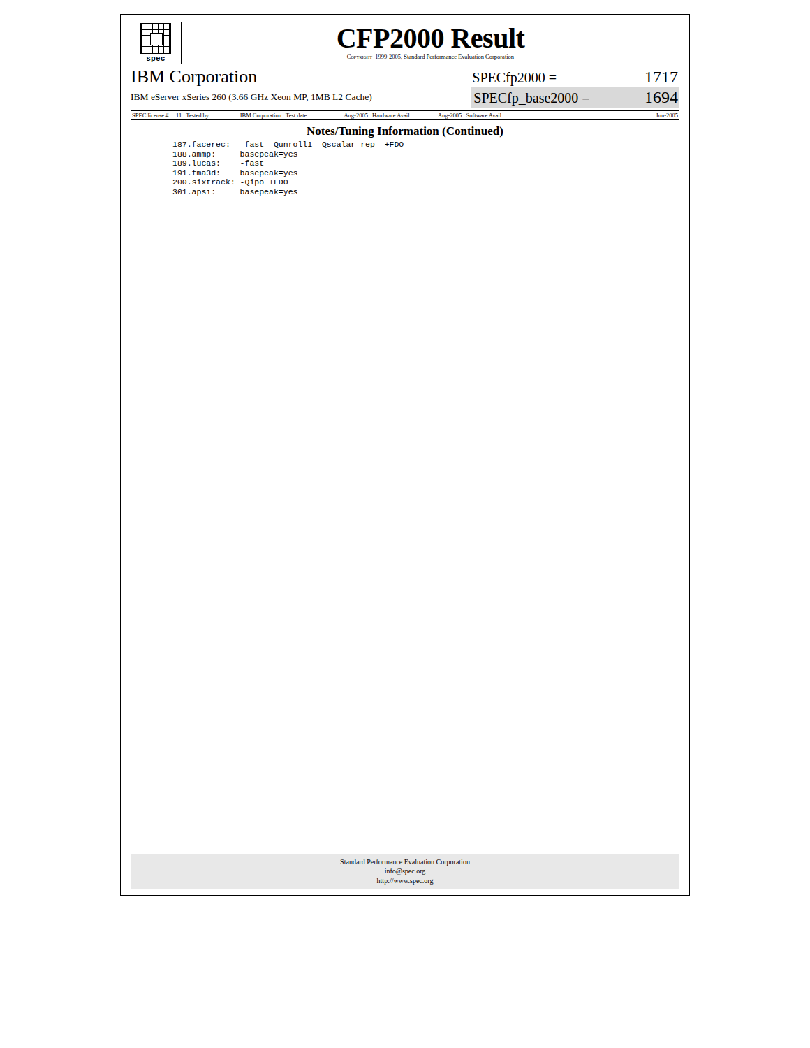spec
CFP2000 Result
Copyright 1999-2005, Standard Performance Evaluation Corporation
IBM Corporation
IBM eServer xSeries 260 (3.66 GHz Xeon MP, 1MB L2 Cache)
SPECfp2000 =
1717
SPECfp_base2000 =
1694
SPEC license #:
11
Tested by:
IBM Corporation
Test date:
Aug-2005
Hardware Avail:
Aug-2005
Software Avail:
Jun-2005
Notes/Tuning Information (Continued)
187.facerec:  -fast -Qunroll1 -Qscalar_rep- +FDO
188.ammp:     basepeak=yes
189.lucas:    -fast
191.fma3d:    basepeak=yes
200.sixtrack: -Qipo +FDO
301.apsi:     basepeak=yes
Standard Performance Evaluation Corporation
info@spec.org
http://www.spec.org